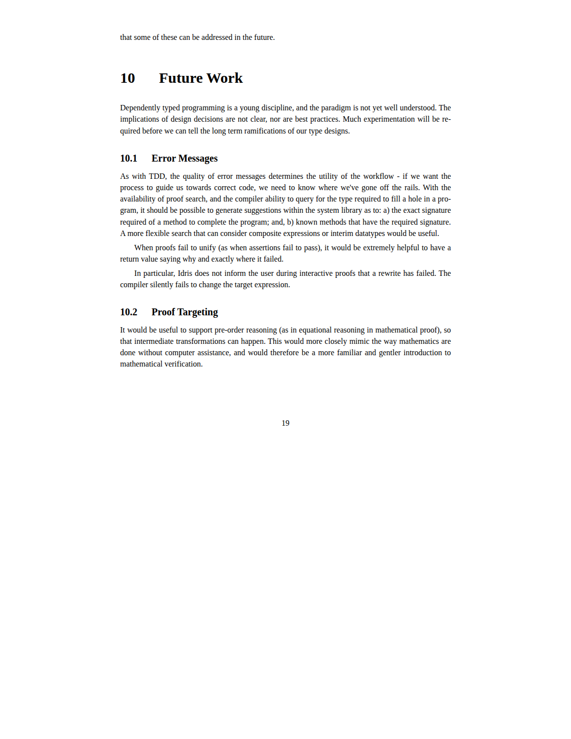that some of these can be addressed in the future.
10 Future Work
Dependently typed programming is a young discipline, and the paradigm is not yet well understood. The implications of design decisions are not clear, nor are best practices. Much experimentation will be required before we can tell the long term ramifications of our type designs.
10.1 Error Messages
As with TDD, the quality of error messages determines the utility of the workflow - if we want the process to guide us towards correct code, we need to know where we've gone off the rails. With the availability of proof search, and the compiler ability to query for the type required to fill a hole in a program, it should be possible to generate suggestions within the system library as to: a) the exact signature required of a method to complete the program; and, b) known methods that have the required signature. A more flexible search that can consider composite expressions or interim datatypes would be useful.
When proofs fail to unify (as when assertions fail to pass), it would be extremely helpful to have a return value saying why and exactly where it failed.
In particular, Idris does not inform the user during interactive proofs that a rewrite has failed. The compiler silently fails to change the target expression.
10.2 Proof Targeting
It would be useful to support pre-order reasoning (as in equational reasoning in mathematical proof), so that intermediate transformations can happen. This would more closely mimic the way mathematics are done without computer assistance, and would therefore be a more familiar and gentler introduction to mathematical verification.
19